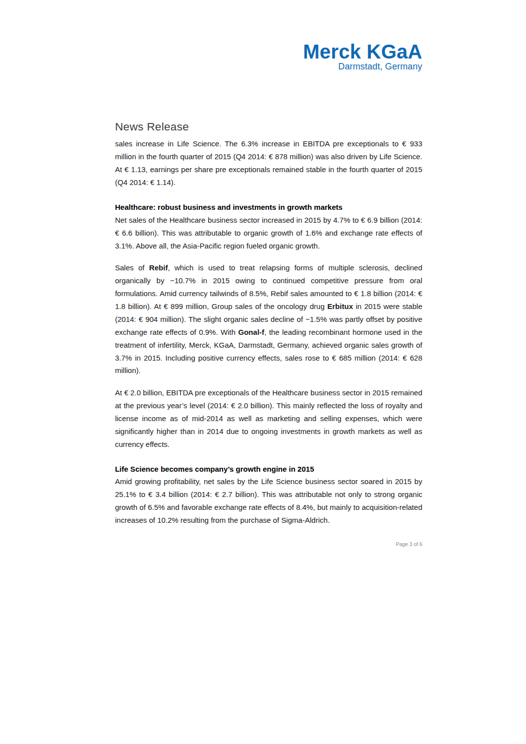Merck KGaA
Darmstadt, Germany
News Release
sales increase in Life Science. The 6.3% increase in EBITDA pre exceptionals to € 933 million in the fourth quarter of 2015 (Q4 2014: € 878 million) was also driven by Life Science. At € 1.13, earnings per share pre exceptionals remained stable in the fourth quarter of 2015 (Q4 2014: € 1.14).
Healthcare: robust business and investments in growth markets
Net sales of the Healthcare business sector increased in 2015 by 4.7% to € 6.9 billion (2014: € 6.6 billion). This was attributable to organic growth of 1.6% and exchange rate effects of 3.1%. Above all, the Asia-Pacific region fueled organic growth.
Sales of Rebif, which is used to treat relapsing forms of multiple sclerosis, declined organically by −10.7% in 2015 owing to continued competitive pressure from oral formulations. Amid currency tailwinds of 8.5%, Rebif sales amounted to € 1.8 billion (2014: € 1.8 billion). At € 899 million, Group sales of the oncology drug Erbitux in 2015 were stable (2014: € 904 million). The slight organic sales decline of −1.5% was partly offset by positive exchange rate effects of 0.9%. With Gonal-f, the leading recombinant hormone used in the treatment of infertility, Merck, KGaA, Darmstadt, Germany, achieved organic sales growth of 3.7% in 2015. Including positive currency effects, sales rose to € 685 million (2014: € 628 million).
At € 2.0 billion, EBITDA pre exceptionals of the Healthcare business sector in 2015 remained at the previous year’s level (2014: € 2.0 billion). This mainly reflected the loss of royalty and license income as of mid-2014 as well as marketing and selling expenses, which were significantly higher than in 2014 due to ongoing investments in growth markets as well as currency effects.
Life Science becomes company’s growth engine in 2015
Amid growing profitability, net sales by the Life Science business sector soared in 2015 by 25.1% to € 3.4 billion (2014: € 2.7 billion). This was attributable not only to strong organic growth of 6.5% and favorable exchange rate effects of 8.4%, but mainly to acquisition-related increases of 10.2% resulting from the purchase of Sigma-Aldrich.
Page 3 of 6